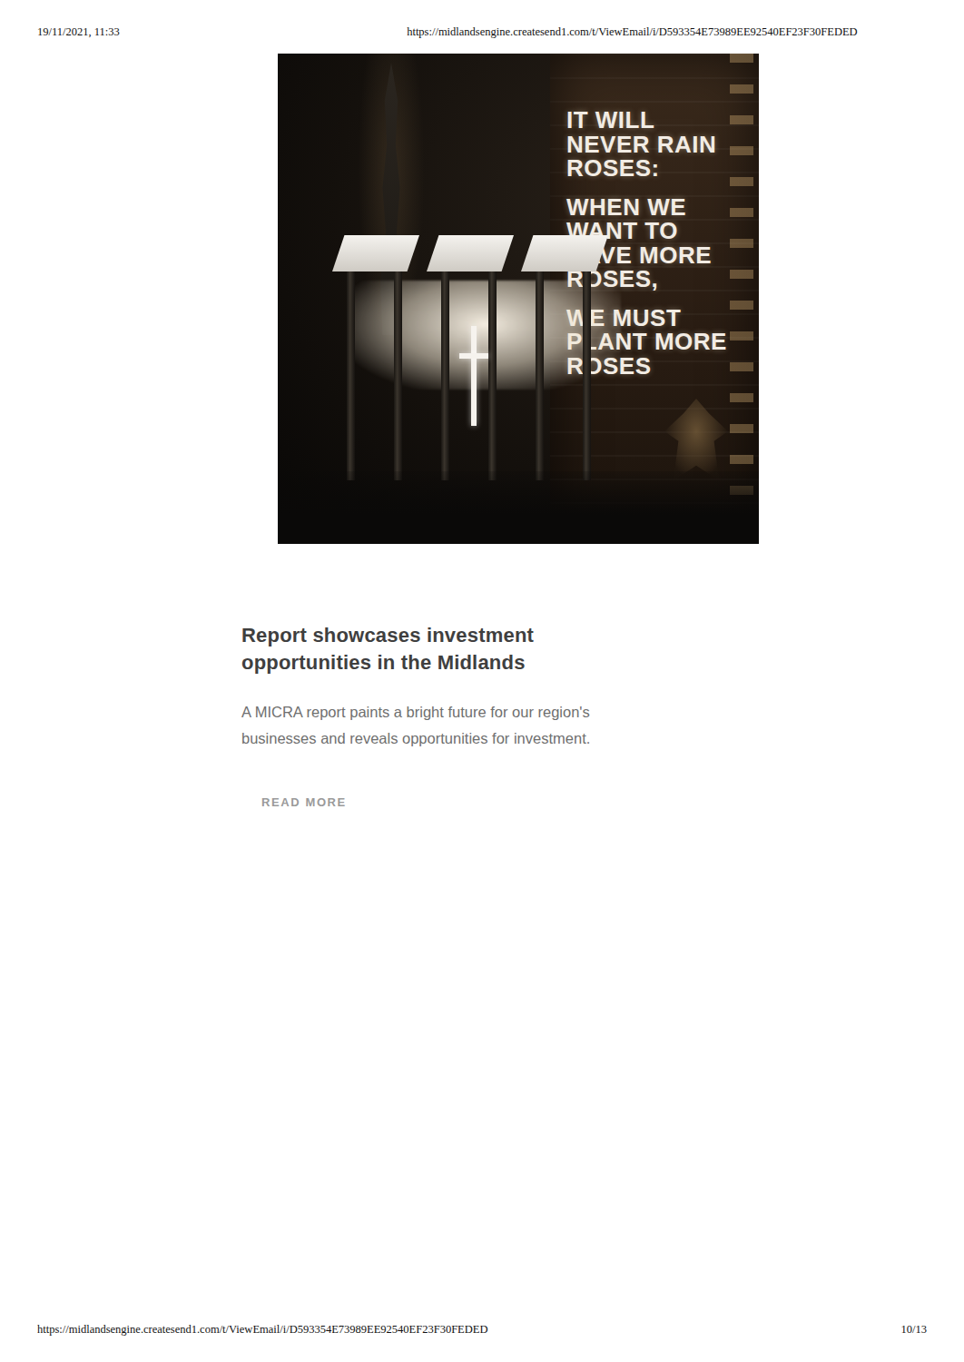19/11/2021, 11:33 https://midlandsengine.createsend1.com/t/ViewEmail/i/D593354E73989EE92540EF23F30FEDED
It will never rain roses:
When we want to have more roses,
We must plant more roses
Report showcases investment opportunities in the Midlands
A MICRA report paints a bright future for our region's businesses and reveals opportunities for investment.
Read more
https://midlandsengine.createsend1.com/t/ViewEmail/i/D593354E73989EE92540EF23F30FEDED 10/13